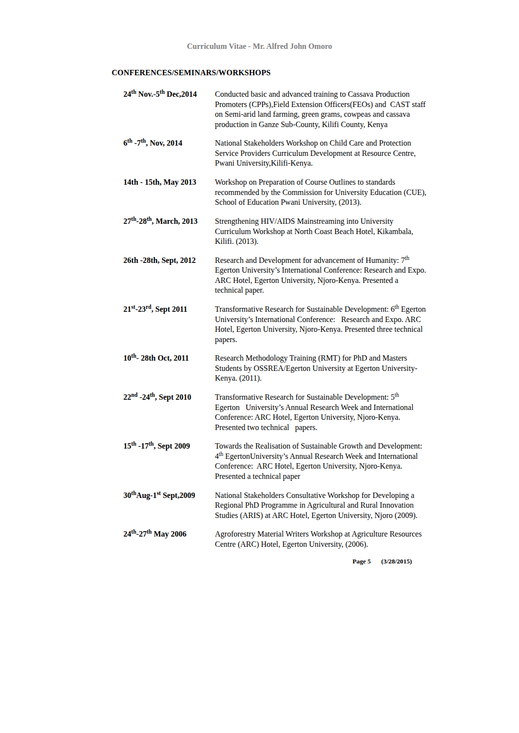Curriculum Vitae - Mr. Alfred John Omoro
CONFERENCES/SEMINARS/WORKSHOPS
| 24 th Nov.-5 th Dec,2014 | Conducted basic and advanced training to Cassava Production Promoters (CPPs),Field Extension Officers(FEOs) and CAST staff on Semi-arid land farming, green grams, cowpeas and cassava production in Ganze Sub-County, Kilifi County, Kenya |
| 6 th -7 th , Nov, 2014 | National Stakeholders Workshop on Child Care and Protection Service Providers Curriculum Development at Resource Centre, Pwani University,Kilifi-Kenya. |
| 14th - 15th, May 2013 | Workshop on Preparation of Course Outlines to standards recommended by the Commission for University Education (CUE), School of Education Pwani University, (2013). |
| 27 th -28 th , March, 2013 | Strengthening HIV/AIDS Mainstreaming into University Curriculum Workshop at North Coast Beach Hotel, Kikambala, Kilifi. (2013). |
| 26th -28th, Sept, 2012 | Research and Development for advancement of Humanity: 7 th Egerton University’s International Conference: Research and Expo. ARC Hotel, Egerton University, Njoro-Kenya. Presented a technical paper. |
| 21 st -23 rd , Sept 2011 | Transformative Research for Sustainable Development: 6 th Egerton University’s International Conference: Research and Expo. ARC Hotel, Egerton University, Njoro-Kenya. Presented three technical papers. |
| 10 th - 28th Oct, 2011 | Research Methodology Training (RMT) for PhD and Masters Students by OSSREA/Egerton University at Egerton University- Kenya. (2011). |
| 22 nd -24 th , Sept 2010 | Transformative Research for Sustainable Development: 5 th Egerton University’s Annual Research Week and International Conference: ARC Hotel, Egerton University, Njoro-Kenya. Presented two technical papers. |
| 15 th -17 th , Sept 2009 | Towards the Realisation of Sustainable Growth and Development: 4 th EgertonUniversity’s Annual Research Week and International Conference: ARC Hotel, Egerton University, Njoro-Kenya. Presented a technical paper |
| 30 th Aug-1 st Sept,2009 | National Stakeholders Consultative Workshop for Developing a Regional PhD Programme in Agricultural and Rural Innovation Studies (ARIS) at ARC Hotel, Egerton University, Njoro (2009). |
| 24 th -27 th May 2006 | Agroforestry Material Writers Workshop at Agriculture Resources Centre (ARC) Hotel, Egerton University, (2006). |
Page 5(3/28/2015)